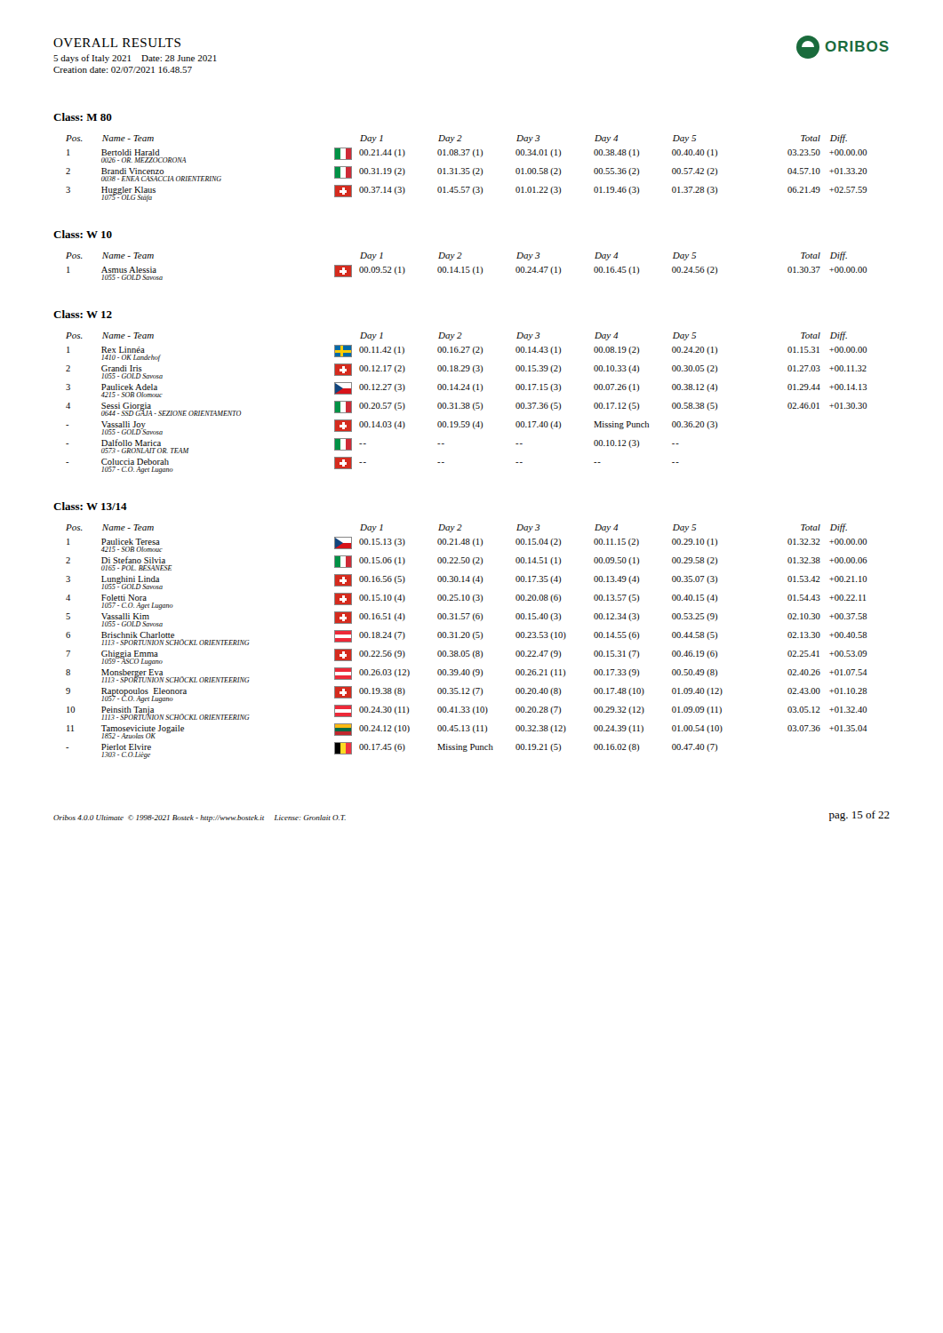OVERALL RESULTS
5 days of Italy 2021 Date: 28 June 2021
Creation date: 02/07/2021 16.48.57
ORIBOS
Class: M 80
| Pos. | Name - Team | | Day 1 | Day 2 | Day 3 | Day 4 | Day 5 | Total | Diff. |
| --- | --- | --- | --- | --- | --- | --- | --- | --- | --- |
| 1 | Bertoldi Harald 0026 - OR. MEZZOCORONA | | 00.21.44 (1) | 01.08.37 (1) | 00.34.01 (1) | 00.38.48 (1) | 00.40.40 (1) | 03.23.50 | +00.00.00 |
| 2 | Brandi Vincenzo 0038 - ENEA CASACCIA ORIENTERING | | 00.31.19 (2) | 01.31.35 (2) | 01.00.58 (2) | 00.55.36 (2) | 00.57.42 (2) | 04.57.10 | +01.33.20 |
| 3 | Huggler Klaus 1075 - OLG Stäfa | | 00.37.14 (3) | 01.45.57 (3) | 01.01.22 (3) | 01.19.46 (3) | 01.37.28 (3) | 06.21.49 | +02.57.59 |
Class: W 10
| Pos. | Name - Team | | Day 1 | Day 2 | Day 3 | Day 4 | Day 5 | Total | Diff. |
| --- | --- | --- | --- | --- | --- | --- | --- | --- | --- |
| 1 | Asmus Alessia 1055 - GOLD Savosa | | 00.09.52 (1) | 00.14.15 (1) | 00.24.47 (1) | 00.16.45 (1) | 00.24.56 (2) | 01.30.37 | +00.00.00 |
Class: W 12
| Pos. | Name - Team | | Day 1 | Day 2 | Day 3 | Day 4 | Day 5 | Total | Diff. |
| --- | --- | --- | --- | --- | --- | --- | --- | --- | --- |
| 1 | Rex Linnéa 1410 - OK Landehof | | 00.11.42 (1) | 00.16.27 (2) | 00.14.43 (1) | 00.08.19 (2) | 00.24.20 (1) | 01.15.31 | +00.00.00 |
| 2 | Grandi Iris 1055 - GOLD Savosa | | 00.12.17 (2) | 00.18.29 (3) | 00.15.39 (2) | 00.10.33 (4) | 00.30.05 (2) | 01.27.03 | +00.11.32 |
| 3 | Paulicek Adela 4215 - SOB Olomouc | | 00.12.27 (3) | 00.14.24 (1) | 00.17.15 (3) | 00.07.26 (1) | 00.38.12 (4) | 01.29.44 | +00.14.13 |
| 4 | Sessi Giorgia 0644 - SSD GAJA - SEZIONE ORIENTAMENTO | | 00.20.57 (5) | 00.31.38 (5) | 00.37.36 (5) | 00.17.12 (5) | 00.58.38 (5) | 02.46.01 | +01.30.30 |
| - | Vassalli Joy 1055 - GOLD Savosa | | 00.14.03 (4) | 00.19.59 (4) | 00.17.40 (4) | Missing Punch | 00.36.20 (3) | | |
| - | Dalfollo Marica 0573 - GRONLAIT OR. TEAM | | -- | -- | -- | 00.10.12 (3) | -- | | |
| - | Coluccia Deborah 1057 - C.O. Aget Lugano | | -- | -- | -- | -- | -- | | |
Class: W 13/14
| Pos. | Name - Team | | Day 1 | Day 2 | Day 3 | Day 4 | Day 5 | Total | Diff. |
| --- | --- | --- | --- | --- | --- | --- | --- | --- | --- |
| 1 | Paulicek Teresa 4215 - SOB Olomouc | | 00.15.13 (3) | 00.21.48 (1) | 00.15.04 (2) | 00.11.15 (2) | 00.29.10 (1) | 01.32.32 | +00.00.00 |
| 2 | Di Stefano Silvia 0165 - POL. BESANESE | | 00.15.06 (1) | 00.22.50 (2) | 00.14.51 (1) | 00.09.50 (1) | 00.29.58 (2) | 01.32.38 | +00.00.06 |
| 3 | Lunghini Linda 1055 - GOLD Savosa | | 00.16.56 (5) | 00.30.14 (4) | 00.17.35 (4) | 00.13.49 (4) | 00.35.07 (3) | 01.53.42 | +00.21.10 |
| 4 | Foletti Nora 1057 - C.O. Aget Lugano | | 00.15.10 (4) | 00.25.10 (3) | 00.20.08 (6) | 00.13.57 (5) | 00.40.15 (4) | 01.54.43 | +00.22.11 |
| 5 | Vassalli Kim 1055 - GOLD Savosa | | 00.16.51 (4) | 00.31.57 (6) | 00.15.40 (3) | 00.12.34 (3) | 00.53.25 (9) | 02.10.30 | +00.37.58 |
| 6 | Brischnik Charlotte 1113 - SPORTUNION SCHÖCKL ORIENTEERING | | 00.18.24 (7) | 00.31.20 (5) | 00.23.53 (10) | 00.14.55 (6) | 00.44.58 (5) | 02.13.30 | +00.40.58 |
| 7 | Ghiggia Emma 1059 - ASCO Lugano | | 00.22.56 (9) | 00.38.05 (8) | 00.22.47 (9) | 00.15.31 (7) | 00.46.19 (6) | 02.25.41 | +00.53.09 |
| 8 | Monsberger Eva 1113 - SPORTUNION SCHÖCKL ORIENTEERING | | 00.26.03 (12) | 00.39.40 (9) | 00.26.21 (11) | 00.17.33 (9) | 00.50.49 (8) | 02.40.26 | +01.07.54 |
| 9 | Raptopoulos Eleonora 1057 - C.O. Aget Lugano | | 00.19.38 (8) | 00.35.12 (7) | 00.20.40 (8) | 00.17.48 (10) | 01.09.40 (12) | 02.43.00 | +01.10.28 |
| 10 | Peinsith Tanja 1113 - SPORTUNION SCHÖCKL ORIENTEERING | | 00.24.30 (11) | 00.41.33 (10) | 00.20.28 (7) | 00.29.32 (12) | 01.09.09 (11) | 03.05.12 | +01.32.40 |
| 11 | Tamoseviciute Jogaile 1852 - Azuolas OK | | 00.24.12 (10) | 00.45.13 (11) | 00.32.38 (12) | 00.24.39 (11) | 01.00.54 (10) | 03.07.36 | +01.35.04 |
| - | Pierlot Elvire 1303 - C.O.Liège | | 00.17.45 (6) | Missing Punch | 00.19.21 (5) | 00.16.02 (8) | 00.47.40 (7) | | |
Oribos 4.0.0 Ultimate © 1998-2021 Bostek - http://www.bostek.it License: Gronlait O.T. pag. 15 of 22